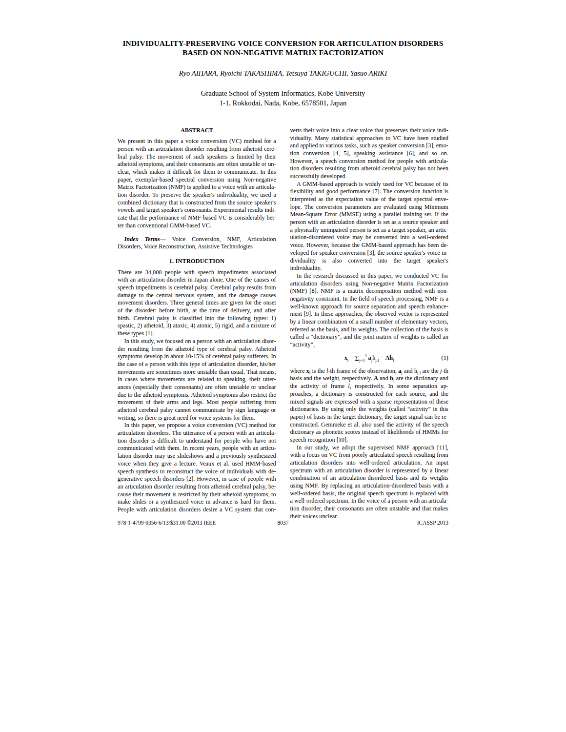Individuality-Preserving Voice Conversion for Articulation Disorders
Based on Non-Negative Matrix Factorization
Ryo AIHARA, Ryoichi TAKASHIMA, Tetsuya TAKIGUCHI, Yasuo ARIKI
Graduate School of System Informatics, Kobe University
1-1, Rokkodai, Nada, Kobe, 6578501, Japan
Abstract
We present in this paper a voice conversion (VC) method for a person with an articulation disorder resulting from athetoid cerebral palsy. The movement of such speakers is limited by their athetoid symptoms, and their consonants are often unstable or unclear, which makes it difficult for them to communicate. In this paper, exemplar-based spectral conversion using Non-negative Matrix Factorization (NMF) is applied to a voice with an articulation disorder. To preserve the speaker's individuality, we used a combined dictionary that is constructed from the source speaker's vowels and target speaker's consonants. Experimental results indicate that the performance of NMF-based VC is considerably better than conventional GMM-based VC.
Index Terms— Voice Conversion, NMF, Articulation Disorders, Voice Reconstruction, Assistive Technologies
1. Introduction
There are 34,000 people with speech impediments associated with an articulation disorder in Japan alone. One of the causes of speech impediments is cerebral palsy. Cerebral palsy results from damage to the central nervous system, and the damage causes movement disorders. Three general times are given for the onset of the disorder: before birth, at the time of delivery, and after birth. Cerebral palsy is classified into the following types: 1) spastic, 2) athetoid, 3) ataxic, 4) atonic, 5) rigid, and a mixture of these types [1].
In this study, we focused on a person with an articulation disorder resulting from the athetoid type of cerebral palsy. Athetoid symptoms develop in about 10-15% of cerebral palsy sufferers. In the case of a person with this type of articulation disorder, his/her movements are sometimes more unstable than usual. That means, in cases where movements are related to speaking, their utterances (especially their consonants) are often unstable or unclear due to the athetoid symptoms. Athetoid symptoms also restrict the movement of their arms and legs. Most people suffering from athetoid cerebral palsy cannot communicate by sign language or writing, so there is great need for voice systems for them.
In this paper, we propose a voice conversion (VC) method for articulation disorders. The utterance of a person with an articulation disorder is difficult to understand for people who have not communicated with them. In recent years, people with an articulation disorder may use slideshows and a previously synthesized voice when they give a lecture. Veaux et al. used HMM-based speech synthesis to reconstruct the voice of individuals with degenerative speech disorders [2]. However, in case of people with an articulation disorder resulting from athetoid cerebral palsy, because their movement is restricted by their athetoid symptoms, to make slides or a synthesized voice in advance is hard for them. People with articulation disorders desire a VC system that converts their voice into a clear voice that preserves their voice individuality. Many statistical approaches to VC have been studied and applied to various tasks, such as speaker conversion [3], emotion conversion [4, 5], speaking assistance [6], and so on. However, a speech conversion method for people with articulation disorders resulting from athetoid cerebral palsy has not been successfully developed.
A GMM-based approach is widely used for VC because of its flexibility and good performance [7]. The conversion function is interpreted as the expectation value of the target spectral envelope. The conversion parameters are evaluated using Minimum Mean-Square Error (MMSE) using a parallel training set. If the person with an articulation disorder is set as a source speaker and a physically unimpaired person is set as a target speaker, an articulation-disordered voice may be converted into a well-ordered voice. However, because the GMM-based approach has been developed for speaker conversion [3], the source speaker's voice individuality is also converted into the target speaker's individuality.
In the research discussed in this paper, we conducted VC for articulation disorders using Non-negative Matrix Factorization (NMF) [8]. NMF is a matrix decomposition method with non-negativity constraint. In the field of speech processing, NMF is a well-known approach for source separation and speech enhancement [9]. In these approaches, the observed vector is represented by a linear combination of a small number of elementary vectors, referred as the basis, and its weights. The collection of the basis is called a “dictionary”, and the joint matrix of weights is called an “activity”,
xl = Σj=1J ajhj,l = Ahl (1)
where xl is the l-th frame of the observation, aj and hj,l are the j-th basis and the weight, respectively. A and hl are the dictionary and the activity of frame l, respectively. In some separation approaches, a dictionary is constructed for each source, and the mixed signals are expressed with a sparse representation of these dictionaries. By using only the weights (called “activity” in this paper) of basis in the target dictionary, the target signal can be reconstructed. Gemmeke et al. also used the activity of the speech dictionary as phonetic scores instead of likelihoods of HMMs for speech recognition [10].
In our study, we adopt the supervised NMF approach [11], with a focus on VC from poorly articulated speech resulting from articulation disorders into well-ordered articulation. An input spectrum with an articulation disorder is represented by a linear combination of an articulation-disordered basis and its weights using NMF. By replacing an articulation-disordered basis with a well-ordered basis, the original speech spectrum is replaced with a well-ordered spectrum. In the voice of a person with an articulation disorder, their consonants are often unstable and that makes their voices unclear.
978-1-4799-0356-6/13/$31.00 ©2013 IEEE 8037 ICASSP 2013